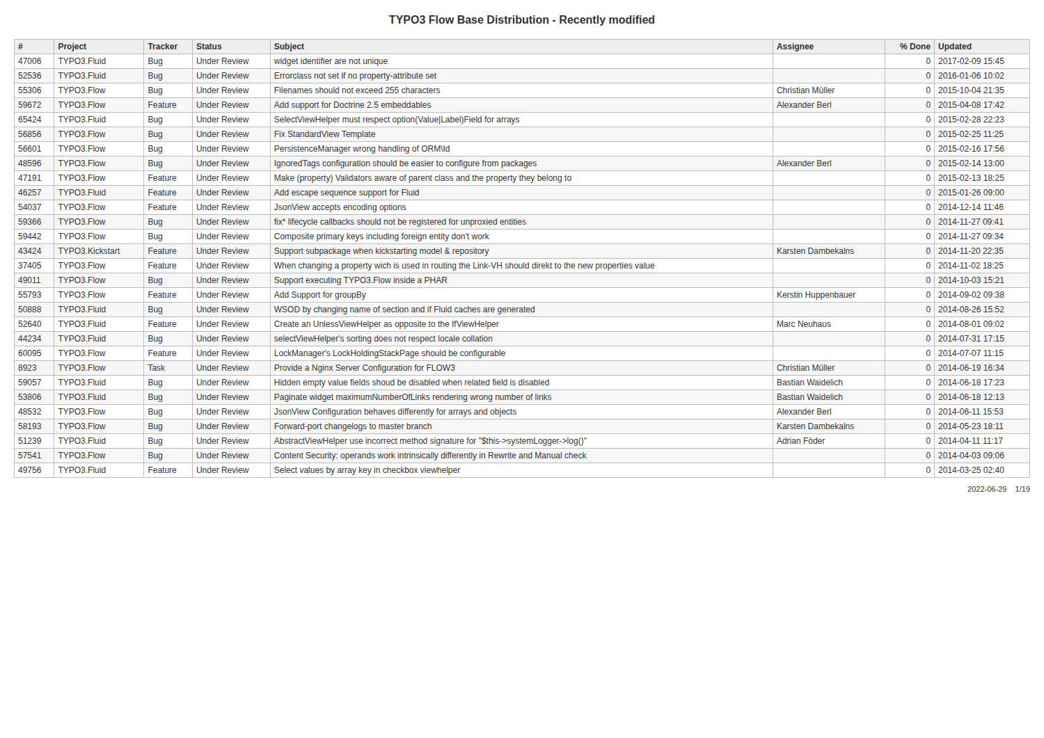TYPO3 Flow Base Distribution - Recently modified
| # | Project | Tracker | Status | Subject | Assignee | % Done | Updated |
| --- | --- | --- | --- | --- | --- | --- | --- |
| 47006 | TYPO3.Fluid | Bug | Under Review | widget identifier are not unique | | 0 | 2017-02-09 15:45 |
| 52536 | TYPO3.Fluid | Bug | Under Review | Errorclass not set if no property-attribute set | | 0 | 2016-01-06 10:02 |
| 55306 | TYPO3.Flow | Bug | Under Review | Filenames should not exceed 255 characters | Christian Müller | 0 | 2015-10-04 21:35 |
| 59672 | TYPO3.Flow | Feature | Under Review | Add support for Doctrine 2.5 embeddables | Alexander Berl | 0 | 2015-04-08 17:42 |
| 65424 | TYPO3.Fluid | Bug | Under Review | SelectViewHelper must respect option(Value/Label)Field for arrays | | 0 | 2015-02-28 22:23 |
| 56856 | TYPO3.Flow | Bug | Under Review | Fix StandardView Template | | 0 | 2015-02-25 11:25 |
| 56601 | TYPO3.Flow | Bug | Under Review | PersistenceManager wrong handling of ORM\Id | | 0 | 2015-02-16 17:56 |
| 48596 | TYPO3.Flow | Bug | Under Review | IgnoredTags configuration should be easier to configure from packages | Alexander Berl | 0 | 2015-02-14 13:00 |
| 47191 | TYPO3.Flow | Feature | Under Review | Make (property) Validators aware of parent class and the property they belong to | | 0 | 2015-02-13 18:25 |
| 46257 | TYPO3.Fluid | Feature | Under Review | Add escape sequence support for Fluid | | 0 | 2015-01-26 09:00 |
| 54037 | TYPO3.Flow | Feature | Under Review | JsonView accepts encoding options | | 0 | 2014-12-14 11:46 |
| 59366 | TYPO3.Flow | Bug | Under Review | fix* lifecycle callbacks should not be registered for unproxied entities | | 0 | 2014-11-27 09:41 |
| 59442 | TYPO3.Flow | Bug | Under Review | Composite primary keys including foreign entity don't work | | 0 | 2014-11-27 09:34 |
| 43424 | TYPO3.Kickstart | Feature | Under Review | Support subpackage when kickstarting model & repository | Karsten Dambekalns | 0 | 2014-11-20 22:35 |
| 37405 | TYPO3.Flow | Feature | Under Review | When changing a property wich is used in routing the Link-VH should direkt to the new properties value | | 0 | 2014-11-02 18:25 |
| 49011 | TYPO3.Flow | Bug | Under Review | Support executing TYPO3.Flow inside a PHAR | | 0 | 2014-10-03 15:21 |
| 55793 | TYPO3.Flow | Feature | Under Review | Add Support for groupBy | Kerstin Huppenbauer | 0 | 2014-09-02 09:38 |
| 50888 | TYPO3.Fluid | Bug | Under Review | WSOD by changing name of section and if Fluid caches are generated | | 0 | 2014-08-26 15:52 |
| 52640 | TYPO3.Fluid | Feature | Under Review | Create an UnlessViewHelper as opposite to the IfViewHelper | Marc Neuhaus | 0 | 2014-08-01 09:02 |
| 44234 | TYPO3.Fluid | Bug | Under Review | selectViewHelper's sorting does not respect locale collation | | 0 | 2014-07-31 17:15 |
| 60095 | TYPO3.Flow | Feature | Under Review | LockManager's LockHoldingStackPage should be configurable | | 0 | 2014-07-07 11:15 |
| 8923 | TYPO3.Flow | Task | Under Review | Provide a Nginx Server Configuration for FLOW3 | Christian Müller | 0 | 2014-06-19 16:34 |
| 59057 | TYPO3.Fluid | Bug | Under Review | Hidden empty value fields shoud be disabled when related field is disabled | Bastian Waidelich | 0 | 2014-06-18 17:23 |
| 53806 | TYPO3.Fluid | Bug | Under Review | Paginate widget maximumNumberOfLinks rendering wrong number of links | Bastian Waidelich | 0 | 2014-06-18 12:13 |
| 48532 | TYPO3.Flow | Bug | Under Review | JsonView Configuration behaves differently for arrays and objects | Alexander Berl | 0 | 2014-06-11 15:53 |
| 58193 | TYPO3.Flow | Bug | Under Review | Forward-port changelogs to master branch | Karsten Dambekalns | 0 | 2014-05-23 18:11 |
| 51239 | TYPO3.Fluid | Bug | Under Review | AbstractViewHelper use incorrect method signature for "$this->systemLogger->log()" | Adrian Föder | 0 | 2014-04-11 11:17 |
| 57541 | TYPO3.Flow | Bug | Under Review | Content Security: operands work intrinsically differently in Rewrite and Manual check | | 0 | 2014-04-03 09:06 |
| 49756 | TYPO3.Fluid | Feature | Under Review | Select values by array key in checkbox viewhelper | | 0 | 2014-03-25 02:40 |
2022-06-29 1/19